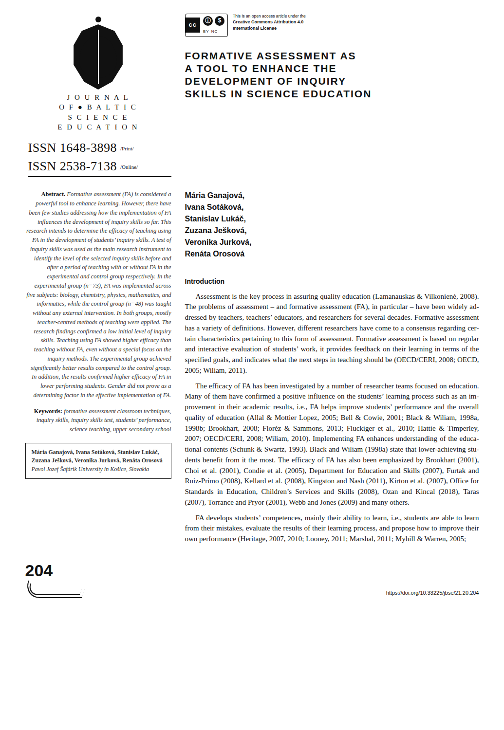J O U R N A L O F ● B A L T I C S C I E N C E E D U C A T I O N
ISSN 1648-3898 /Print/
ISSN 2538-7138 /Online/
cc
ⓘ
$
BY NC
This is an open access article under the
Creative Commons Attribution 4.0
International License
Formative Assessment as
a Tool to Enhance the
Development of Inquiry
Skills in Science Education
Abstract. Formative assessment (FA) is considered a powerful tool to enhance learning. However, there have been few studies addressing how the implementation of FA influences the development of inquiry skills so far. This research intends to determine the efficacy of teaching using FA in the development of students’ inquiry skills. A test of inquiry skills was used as the main research instrument to identify the level of the selected inquiry skills before and after a period of teaching with or without FA in the experimental and control group respectively. In the experimental group (n=73), FA was implemented across five subjects: biology, chemistry, physics, mathematics, and informatics, while the control group (n=48) was taught without any external intervention. In both groups, mostly teacher-centred methods of teaching were applied. The research findings confirmed a low initial level of inquiry skills. Teaching using FA showed higher efficacy than teaching without FA, even without a special focus on the inquiry methods. The experimental group achieved significantly better results compared to the control group. In addition, the results confirmed higher efficacy of FA in lower performing students. Gender did not prove as a determining factor in the effective implementation of FA.
Keywords: formative assessment classroom techniques, inquiry skills, inquiry skills test, students’ performance, science teaching, upper secondary school
Mária Ganajová, Ivana Sotáková, Stanislav Lukáč, Zuzana Ješková, Veronika Jurková, Renáta Orosová
Pavol Jozef Šafárik University in Košice, Slovakia
Mária Ganajová,
Ivana Sotáková,
Stanislav Lukáč,
Zuzana Ješková,
Veronika Jurková,
Renáta Orosová
Introduction
Assessment is the key process in assuring quality education (Lamanauskas & Vilkonienė, 2008). The problems of assessment – and formative assessment (FA), in particular – have been widely addressed by teachers, teachers’ educators, and researchers for several decades. Formative assessment has a variety of definitions. However, different researchers have come to a consensus regarding certain characteristics pertaining to this form of assessment. Formative assessment is based on regular and interactive evaluation of students’ work, it provides feedback on their learning in terms of the specified goals, and indicates what the next steps in teaching should be (OECD/CERI, 2008; OECD, 2005; Wiliam, 2011).
The efficacy of FA has been investigated by a number of researcher teams focused on education. Many of them have confirmed a positive influence on the students’ learning process such as an improvement in their academic results, i.e., FA helps improve students’ performance and the overall quality of education (Allal & Mottier Lopez, 2005; Bell & Cowie, 2001; Black & Wiliam, 1998a, 1998b; Brookhart, 2008; Floréz & Sammons, 2013; Fluckiger et al., 2010; Hattie & Timperley, 2007; OECD/CERI, 2008; Wiliam, 2010). Implementing FA enhances understanding of the educational contents (Schunk & Swartz, 1993). Black and Wiliam (1998a) state that lower-achieving students benefit from it the most. The efficacy of FA has also been emphasized by Brookhart (2001), Choi et al. (2001), Condie et al. (2005), Department for Education and Skills (2007), Furtak and Ruiz-Primo (2008), Kellard et al. (2008), Kingston and Nash (2011), Kirton et al. (2007), Office for Standards in Education, Children’s Services and Skills (2008), Ozan and Kincal (2018), Taras (2007), Torrance and Pryor (2001), Webb and Jones (2009) and many others.
FA develops students’ competences, mainly their ability to learn, i.e., students are able to learn from their mistakes, evaluate the results of their learning process, and propose how to improve their own performance (Heritage, 2007, 2010; Looney, 2011; Marshal, 2011; Myhill & Warren, 2005;
204
https://doi.org/10.33225/jbse/21.20.204